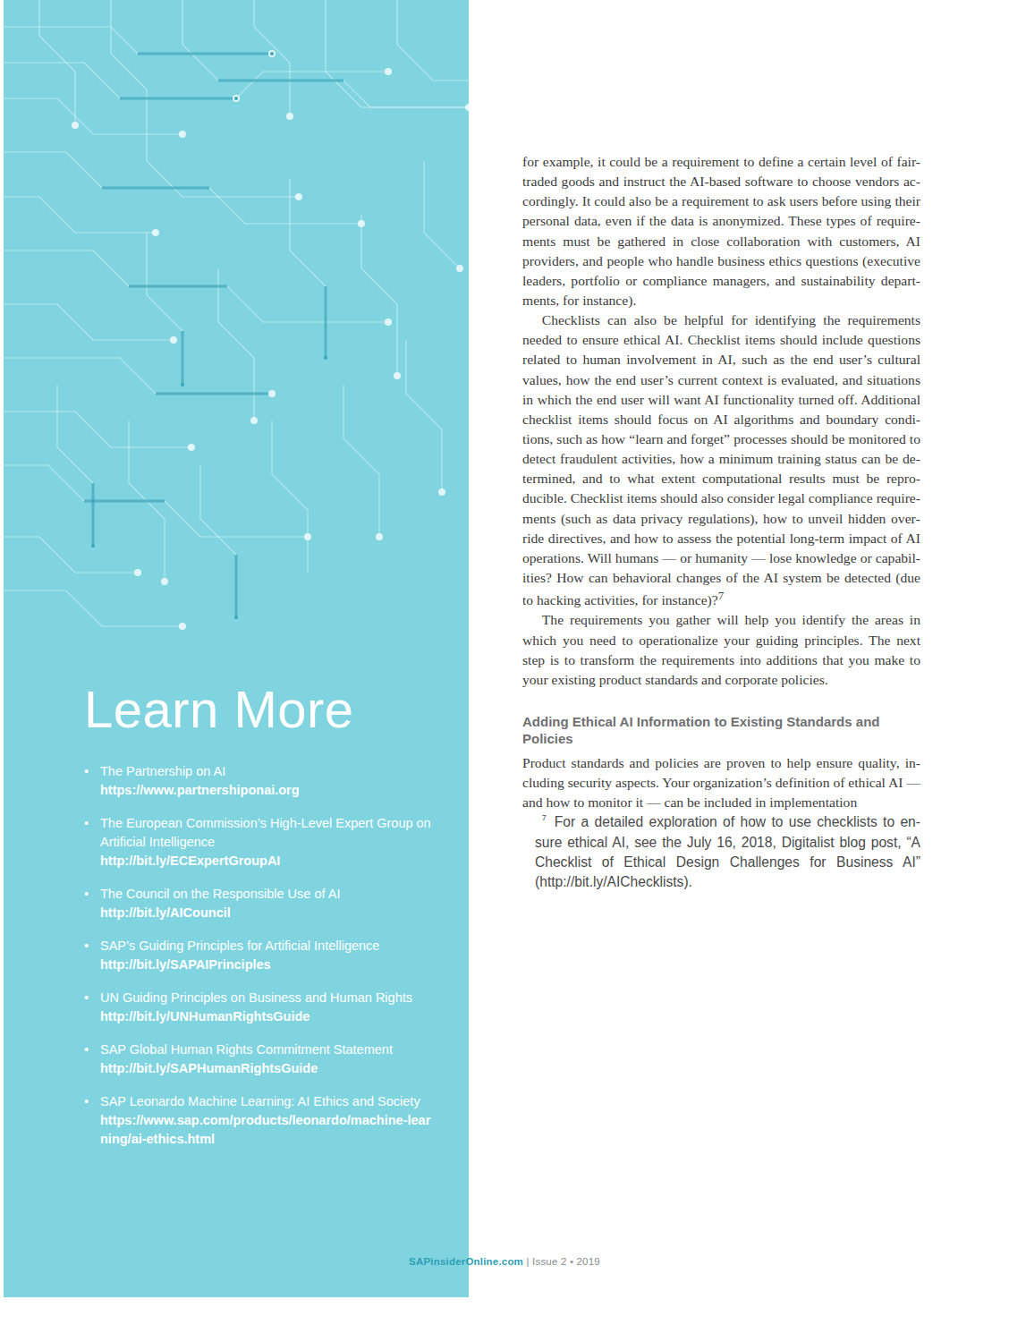Learn More
The Partnership on AI
https://www.partnershiponai.org
The European Commission’s High-Level Expert Group on Artificial Intelligence
http://bit.ly/ECExpertGroupAI
The Council on the Responsible Use of AI
http://bit.ly/AICouncil
SAP’s Guiding Principles for Artificial Intelligence
http://bit.ly/SAPAIPrinciples
UN Guiding Principles on Business and Human Rights
http://bit.ly/UNHumanRightsGuide
SAP Global Human Rights Commitment Statement
http://bit.ly/SAPHumanRightsGuide
SAP Leonardo Machine Learning: AI Ethics and Society
https://www.sap.com/products/leonardo/machine-learning/ai-ethics.html
for example, it could be a requirement to define a certain level of fair-traded goods and instruct the AI-based software to choose vendors accordingly. It could also be a requirement to ask users before using their personal data, even if the data is anonymized. These types of requirements must be gathered in close collaboration with customers, AI providers, and people who handle business ethics questions (executive leaders, portfolio or compliance managers, and sustainability departments, for instance).
Checklists can also be helpful for identifying the requirements needed to ensure ethical AI. Checklist items should include questions related to human involvement in AI, such as the end user’s cultural values, how the end user’s current context is evaluated, and situations in which the end user will want AI functionality turned off. Additional checklist items should focus on AI algorithms and boundary conditions, such as how “learn and forget” processes should be monitored to detect fraudulent activities, how a minimum training status can be determined, and to what extent computational results must be reproducible. Checklist items should also consider legal compliance requirements (such as data privacy regulations), how to unveil hidden override directives, and how to assess the potential long-term impact of AI operations. Will humans — or humanity — lose knowledge or capabilities? How can behavioral changes of the AI system be detected (due to hacking activities, for instance)?7
The requirements you gather will help you identify the areas in which you need to operationalize your guiding principles. The next step is to transform the requirements into additions that you make to your existing product standards and corporate policies.
Adding Ethical AI Information to Existing Standards and Policies
Product standards and policies are proven to help ensure quality, including security aspects. Your organization’s definition of ethical AI — and how to monitor it — can be included in implementation
7 For a detailed exploration of how to use checklists to ensure ethical AI, see the July 16, 2018, Digitalist blog post, “A Checklist of Ethical Design Challenges for Business AI” (http://bit.ly/AIChecklists).
SAPinsiderOnline.com | Issue 2 • 2019